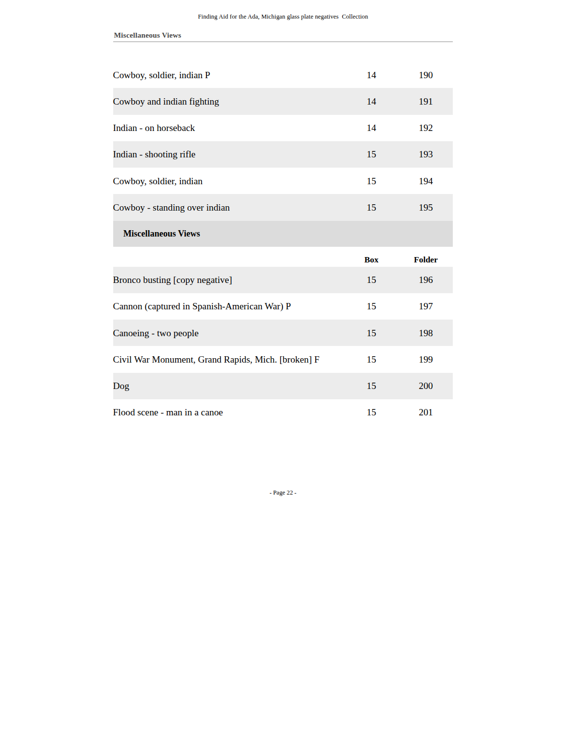Finding Aid for the Ada, Michigan glass plate negatives Collection
Miscellaneous Views
| Cowboy, soldier, indian P | 14 | 190 |
| Cowboy and indian fighting | 14 | 191 |
| Indian - on horseback | 14 | 192 |
| Indian - shooting rifle | 15 | 193 |
| Cowboy, soldier, indian | 15 | 194 |
| Cowboy - standing over indian | 15 | 195 |
| Miscellaneous Views |
| | Box | Folder |
| Bronco busting [copy negative] | 15 | 196 |
| Cannon (captured in Spanish-American War) P | 15 | 197 |
| Canoeing - two people | 15 | 198 |
| Civil War Monument, Grand Rapids, Mich. [broken] F | 15 | 199 |
| Dog | 15 | 200 |
| Flood scene - man in a canoe | 15 | 201 |
- Page 22 -